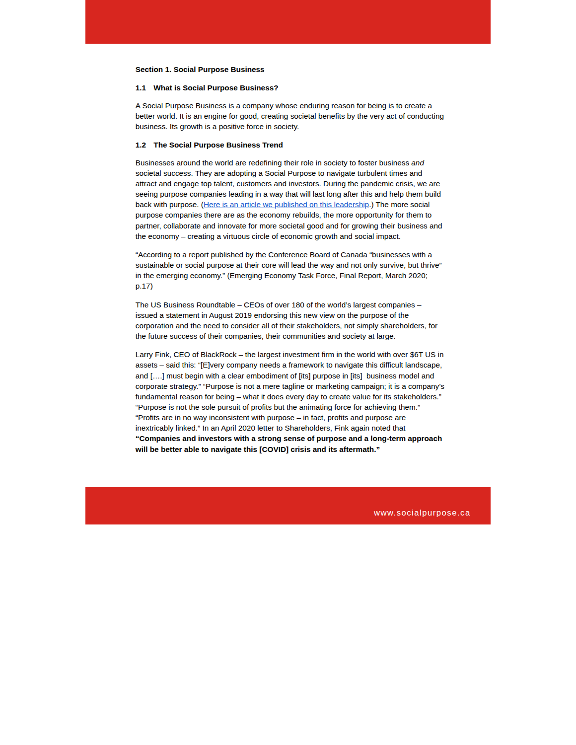Section 1. Social Purpose Business
1.1 What is Social Purpose Business?
A Social Purpose Business is a company whose enduring reason for being is to create a better world. It is an engine for good, creating societal benefits by the very act of conducting business. Its growth is a positive force in society.
1.2 The Social Purpose Business Trend
Businesses around the world are redefining their role in society to foster business and societal success. They are adopting a Social Purpose to navigate turbulent times and attract and engage top talent, customers and investors. During the pandemic crisis, we are seeing purpose companies leading in a way that will last long after this and help them build back with purpose. (Here is an article we published on this leadership.) The more social purpose companies there are as the economy rebuilds, the more opportunity for them to partner, collaborate and innovate for more societal good and for growing their business and the economy – creating a virtuous circle of economic growth and social impact.
“According to a report published by the Conference Board of Canada “businesses with a sustainable or social purpose at their core will lead the way and not only survive, but thrive” in the emerging economy.” (Emerging Economy Task Force, Final Report, March 2020; p.17)
The US Business Roundtable – CEOs of over 180 of the world’s largest companies – issued a statement in August 2019 endorsing this new view on the purpose of the corporation and the need to consider all of their stakeholders, not simply shareholders, for the future success of their companies, their communities and society at large.
Larry Fink, CEO of BlackRock – the largest investment firm in the world with over $6T US in assets – said this: “[E]very company needs a framework to navigate this difficult landscape, and [….] must begin with a clear embodiment of [its] purpose in [its] business model and corporate strategy.” “Purpose is not a mere tagline or marketing campaign; it is a company’s fundamental reason for being – what it does every day to create value for its stakeholders.” “Purpose is not the sole pursuit of profits but the animating force for achieving them.” “Profits are in no way inconsistent with purpose – in fact, profits and purpose are inextricably linked.” In an April 2020 letter to Shareholders, Fink again noted that “Companies and investors with a strong sense of purpose and a long-term approach will be better able to navigate this [COVID] crisis and its aftermath.”
www.socialpurpose.ca